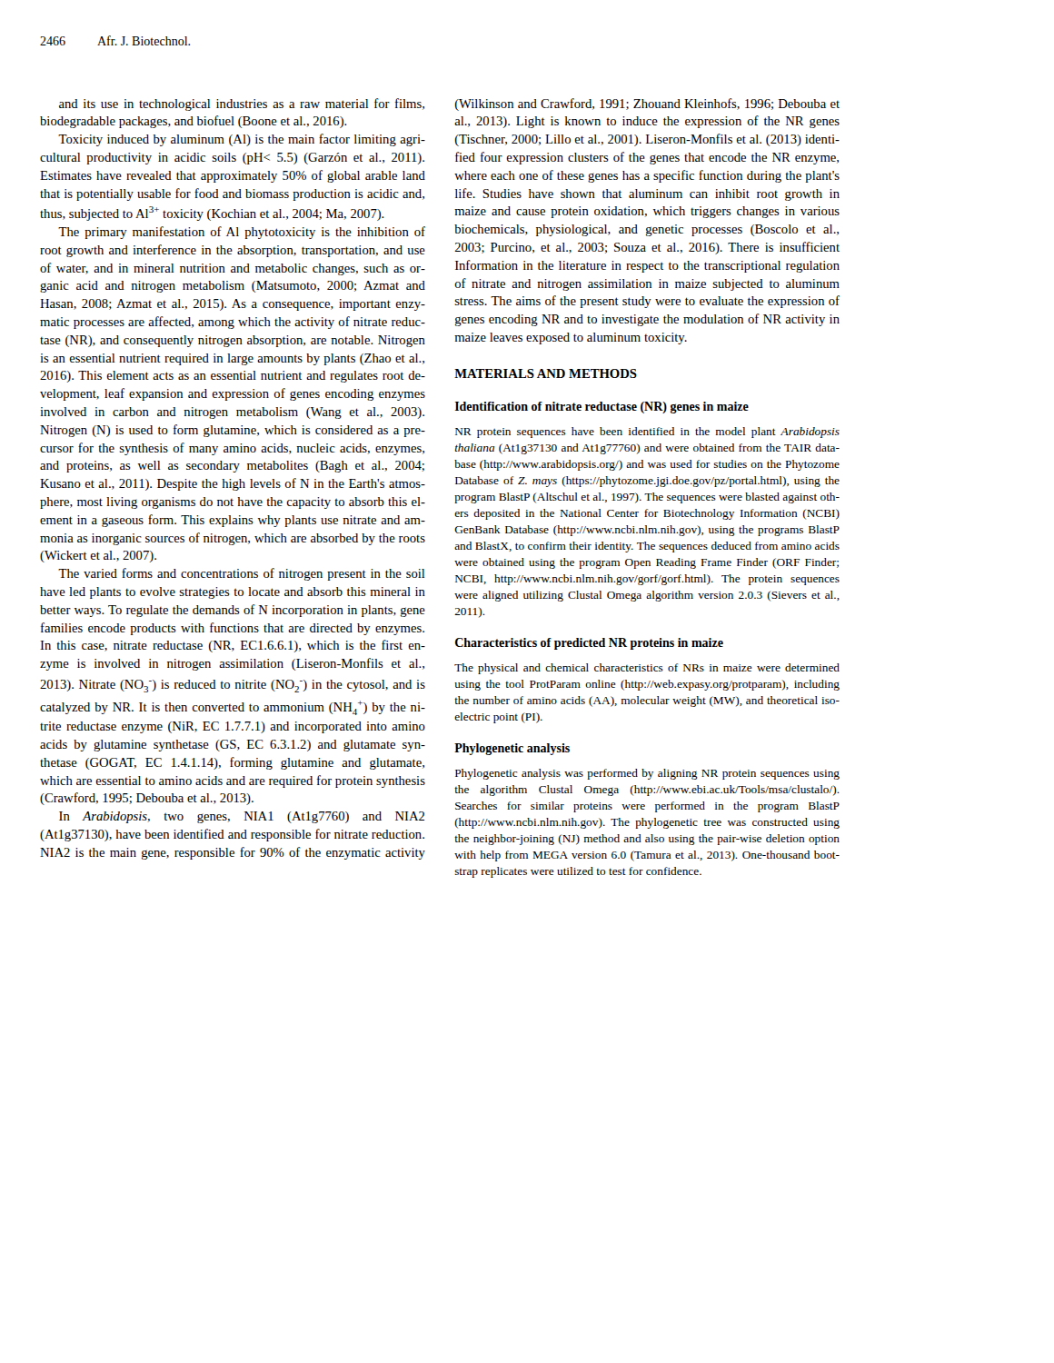2466 Afr. J. Biotechnol.
and its use in technological industries as a raw material for films, biodegradable packages, and biofuel (Boone et al., 2016).
Toxicity induced by aluminum (Al) is the main factor limiting agricultural productivity in acidic soils (pH< 5.5) (Garzón et al., 2011). Estimates have revealed that approximately 50% of global arable land that is potentially usable for food and biomass production is acidic and, thus, subjected to Al3+ toxicity (Kochian et al., 2004; Ma, 2007).
The primary manifestation of Al phytotoxicity is the inhibition of root growth and interference in the absorption, transportation, and use of water, and in mineral nutrition and metabolic changes, such as organic acid and nitrogen metabolism (Matsumoto, 2000; Azmat and Hasan, 2008; Azmat et al., 2015). As a consequence, important enzymatic processes are affected, among which the activity of nitrate reductase (NR), and consequently nitrogen absorption, are notable. Nitrogen is an essential nutrient required in large amounts by plants (Zhao et al., 2016). This element acts as an essential nutrient and regulates root development, leaf expansion and expression of genes encoding enzymes involved in carbon and nitrogen metabolism (Wang et al., 2003). Nitrogen (N) is used to form glutamine, which is considered as a precursor for the synthesis of many amino acids, nucleic acids, enzymes, and proteins, as well as secondary metabolites (Bagh et al., 2004; Kusano et al., 2011). Despite the high levels of N in the Earth's atmosphere, most living organisms do not have the capacity to absorb this element in a gaseous form. This explains why plants use nitrate and ammonia as inorganic sources of nitrogen, which are absorbed by the roots (Wickert et al., 2007).
The varied forms and concentrations of nitrogen present in the soil have led plants to evolve strategies to locate and absorb this mineral in better ways. To regulate the demands of N incorporation in plants, gene families encode products with functions that are directed by enzymes. In this case, nitrate reductase (NR, EC1.6.6.1), which is the first enzyme is involved in nitrogen assimilation (Liseron-Monfils et al., 2013). Nitrate (NO3-) is reduced to nitrite (NO2-) in the cytosol, and is catalyzed by NR. It is then converted to ammonium (NH4+) by the nitrite reductase enzyme (NiR, EC 1.7.7.1) and incorporated into amino acids by glutamine synthetase (GS, EC 6.3.1.2) and glutamate synthetase (GOGAT, EC 1.4.1.14), forming glutamine and glutamate, which are essential to amino acids and are required for protein synthesis (Crawford, 1995; Debouba et al., 2013).
In Arabidopsis, two genes, NIA1 (At1g7760) and NIA2 (At1g37130), have been identified and responsible for nitrate reduction. NIA2 is the main gene, responsible for 90% of the enzymatic activity (Wilkinson and Crawford, 1991; Zhouand Kleinhofs, 1996; Debouba et al., 2013). Light is known to induce the expression of the NR genes (Tischner, 2000; Lillo et al., 2001). Liseron-Monfils et al. (2013) identified four expression clusters of the genes that encode the NR enzyme, where each one of these genes has a specific function during the plant's life. Studies have shown that aluminum can inhibit root growth in maize and cause protein oxidation, which triggers changes in various biochemicals, physiological, and genetic processes (Boscolo et al., 2003; Purcino, et al., 2003; Souza et al., 2016). There is insufficient Information in the literature in respect to the transcriptional regulation of nitrate and nitrogen assimilation in maize subjected to aluminum stress. The aims of the present study were to evaluate the expression of genes encoding NR and to investigate the modulation of NR activity in maize leaves exposed to aluminum toxicity.
MATERIALS AND METHODS
Identification of nitrate reductase (NR) genes in maize
NR protein sequences have been identified in the model plant Arabidopsis thaliana (At1g37130 and At1g77760) and were obtained from the TAIR database (http://www.arabidopsis.org/) and was used for studies on the Phytozome Database of Z. mays (https://phytozome.jgi.doe.gov/pz/portal.html), using the program BlastP (Altschul et al., 1997). The sequences were blasted against others deposited in the National Center for Biotechnology Information (NCBI) GenBank Database (http://www.ncbi.nlm.nih.gov), using the programs BlastP and BlastX, to confirm their identity. The sequences deduced from amino acids were obtained using the program Open Reading Frame Finder (ORF Finder; NCBI, http://www.ncbi.nlm.nih.gov/gorf/gorf.html). The protein sequences were aligned utilizing Clustal Omega algorithm version 2.0.3 (Sievers et al., 2011).
Characteristics of predicted NR proteins in maize
The physical and chemical characteristics of NRs in maize were determined using the tool ProtParam online (http://web.expasy.org/protparam), including the number of amino acids (AA), molecular weight (MW), and theoretical isoelectric point (PI).
Phylogenetic analysis
Phylogenetic analysis was performed by aligning NR protein sequences using the algorithm Clustal Omega (http://www.ebi.ac.uk/Tools/msa/clustalo/). Searches for similar proteins were performed in the program BlastP (http://www.ncbi.nlm.nih.gov). The phylogenetic tree was constructed using the neighbor-joining (NJ) method and also using the pair-wise deletion option with help from MEGA version 6.0 (Tamura et al., 2013). One-thousand bootstrap replicates were utilized to test for confidence.